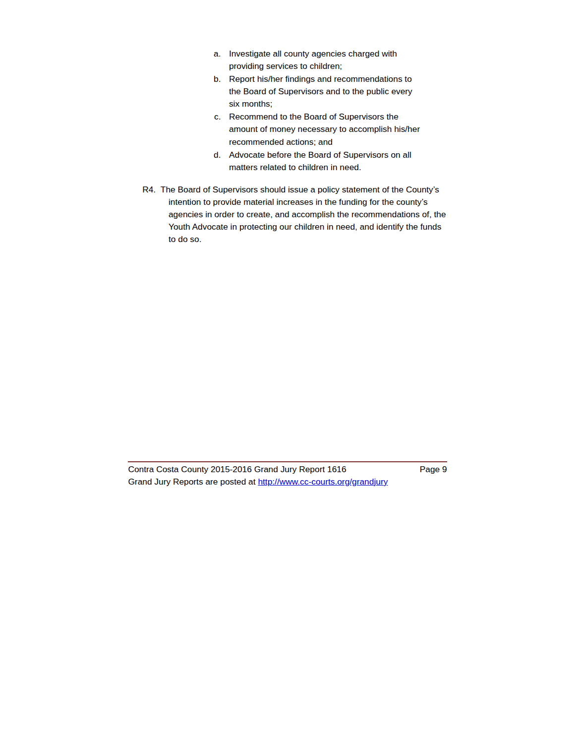Investigate all county agencies charged with providing services to children;
Report his/her findings and recommendations to the Board of Supervisors and to the public every six months;
Recommend to the Board of Supervisors the amount of money necessary to accomplish his/her recommended actions; and
Advocate before the Board of Supervisors on all matters related to children in need.
R4. The Board of Supervisors should issue a policy statement of the County’s intention to provide material increases in the funding for the county’s agencies in order to create, and accomplish the recommendations of, the Youth Advocate in protecting our children in need, and identify the funds to do so.
Contra Costa County 2015-2016 Grand Jury Report 1616
Page 9
Grand Jury Reports are posted at http://www.cc-courts.org/grandjury